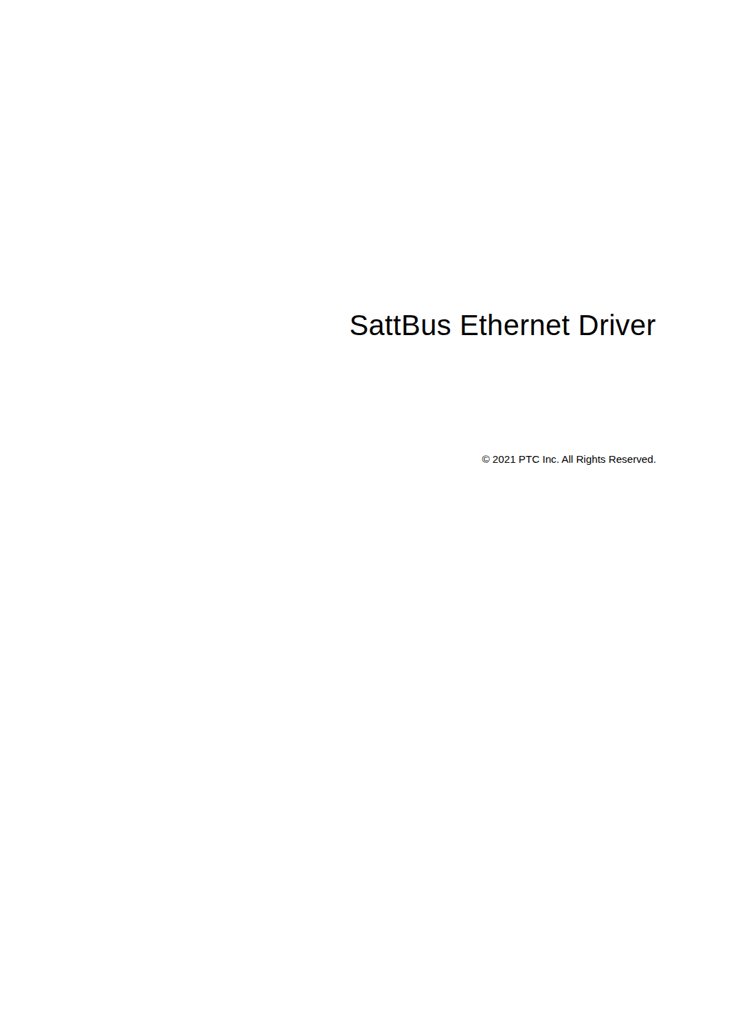SattBus Ethernet Driver
© 2021 PTC Inc. All Rights Reserved.